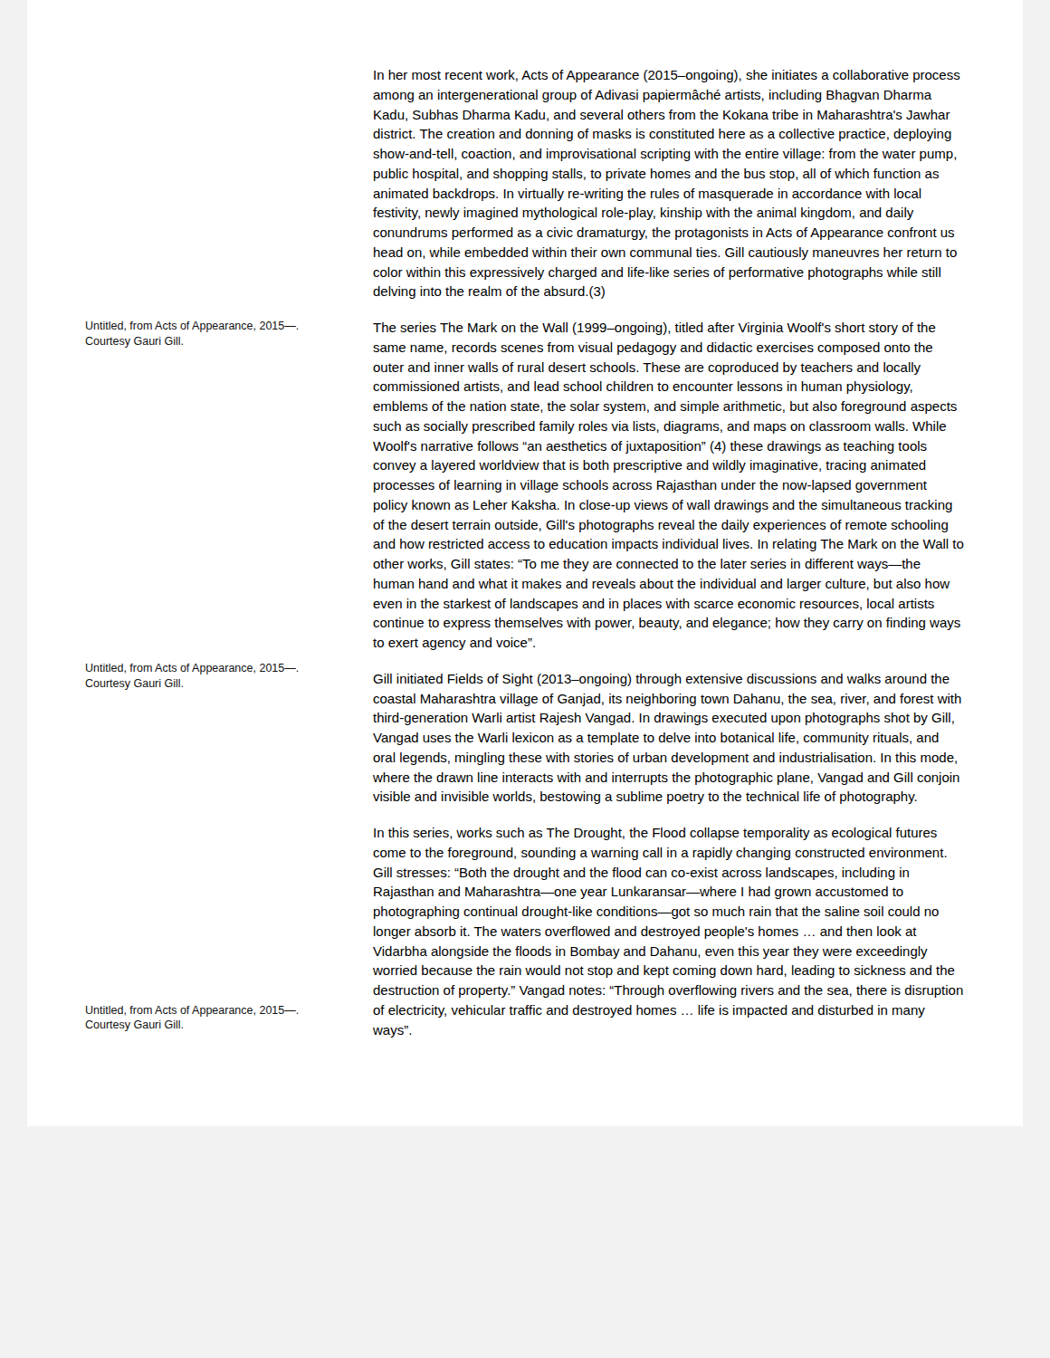Untitled, from Acts of Appearance, 2015—. Courtesy Gauri Gill.
Untitled, from Acts of Appearance, 2015—. Courtesy Gauri Gill.
Untitled, from Acts of Appearance, 2015—. Courtesy Gauri Gill.
In her most recent work, Acts of Appearance (2015–ongoing), she initiates a collaborative process among an intergenerational group of Adivasi papiermâché artists, including Bhagvan Dharma Kadu, Subhas Dharma Kadu, and several others from the Kokana tribe in Maharashtra's Jawhar district. The creation and donning of masks is constituted here as a collective practice, deploying show-and-tell, coaction, and improvisational scripting with the entire village: from the water pump, public hospital, and shopping stalls, to private homes and the bus stop, all of which function as animated backdrops. In virtually re-writing the rules of masquerade in accordance with local festivity, newly imagined mythological role-play, kinship with the animal kingdom, and daily conundrums performed as a civic dramaturgy, the protagonists in Acts of Appearance confront us head on, while embedded within their own communal ties. Gill cautiously maneuvres her return to color within this expressively charged and life-like series of performative photographs while still delving into the realm of the absurd.(3)
The series The Mark on the Wall (1999–ongoing), titled after Virginia Woolf's short story of the same name, records scenes from visual pedagogy and didactic exercises composed onto the outer and inner walls of rural desert schools. These are coproduced by teachers and locally commissioned artists, and lead school children to encounter lessons in human physiology, emblems of the nation state, the solar system, and simple arithmetic, but also foreground aspects such as socially prescribed family roles via lists, diagrams, and maps on classroom walls. While Woolf's narrative follows “an aesthetics of juxtaposition” (4) these drawings as teaching tools convey a layered worldview that is both prescriptive and wildly imaginative, tracing animated processes of learning in village schools across Rajasthan under the now-lapsed government policy known as Leher Kaksha. In close-up views of wall drawings and the simultaneous tracking of the desert terrain outside, Gill's photographs reveal the daily experiences of remote schooling and how restricted access to education impacts individual lives. In relating The Mark on the Wall to other works, Gill states: “To me they are connected to the later series in different ways—the human hand and what it makes and reveals about the individual and larger culture, but also how even in the starkest of landscapes and in places with scarce economic resources, local artists continue to express themselves with power, beauty, and elegance; how they carry on finding ways to exert agency and voice”.
Gill initiated Fields of Sight (2013–ongoing) through extensive discussions and walks around the coastal Maharashtra village of Ganjad, its neighboring town Dahanu, the sea, river, and forest with third-generation Warli artist Rajesh Vangad. In drawings executed upon photographs shot by Gill, Vangad uses the Warli lexicon as a template to delve into botanical life, community rituals, and oral legends, mingling these with stories of urban development and industrialisation. In this mode, where the drawn line interacts with and interrupts the photographic plane, Vangad and Gill conjoin visible and invisible worlds, bestowing a sublime poetry to the technical life of photography.
In this series, works such as The Drought, the Flood collapse temporality as ecological futures come to the foreground, sounding a warning call in a rapidly changing constructed environment. Gill stresses: “Both the drought and the flood can co-exist across landscapes, including in Rajasthan and Maharashtra—one year Lunkaransar—where I had grown accustomed to photographing continual drought-like conditions—got so much rain that the saline soil could no longer absorb it. The waters overflowed and destroyed people's homes … and then look at Vidarbha alongside the floods in Bombay and Dahanu, even this year they were exceedingly worried because the rain would not stop and kept coming down hard, leading to sickness and the destruction of property.” Vangad notes: “Through overflowing rivers and the sea, there is disruption of electricity, vehicular traffic and destroyed homes … life is impacted and disturbed in many ways”.